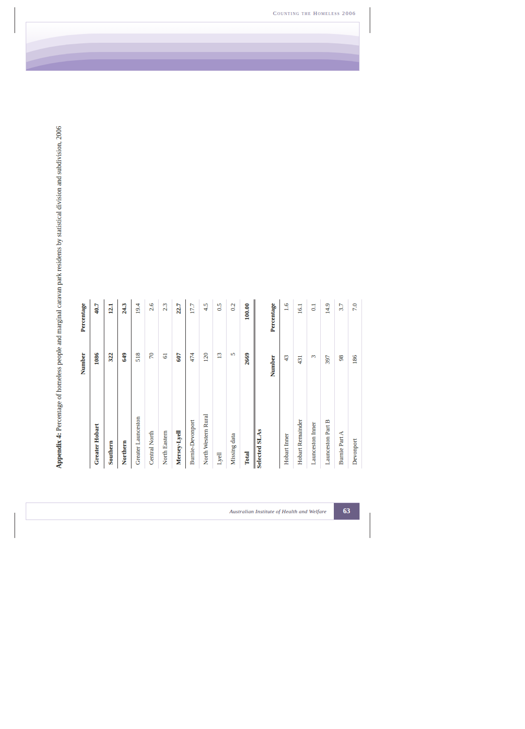Counting the Homeless 2006
Appendix 4: Percentage of homeless people and marginal caravan park residents by statistical division and subdivision, 2006
| | Number | Percentage |
| --- | --- | --- |
| Greater Hobart | 1086 | 40.7 |
| Southern | 322 | 12.1 |
| Northern | 649 | 24.3 |
| Greater Launceston | 518 | 19.4 |
| Central North | 70 | 2.6 |
| North Eastern | 61 | 2.3 |
| Mersey-Lyell | 607 | 22.7 |
| Burnie-Devonport | 474 | 17.7 |
| North Western Rural | 120 | 4.5 |
| Lyell | 13 | 0.5 |
| Missing data | 5 | 0.2 |
| Total | 2669 | 100.00 |
Selected SLAs
| | Number | Percentage |
| --- | --- | --- |
| Hobart Inner | 43 | 1.6 |
| Hobart Remainder | 431 | 16.1 |
| Launceston Inner | 3 | 0.1 |
| Launceston Part B | 397 | 14.9 |
| Burnie Part A | 98 | 3.7 |
| Devonport | 186 | 7.0 |
Australian Institute of Health and Welfare 63